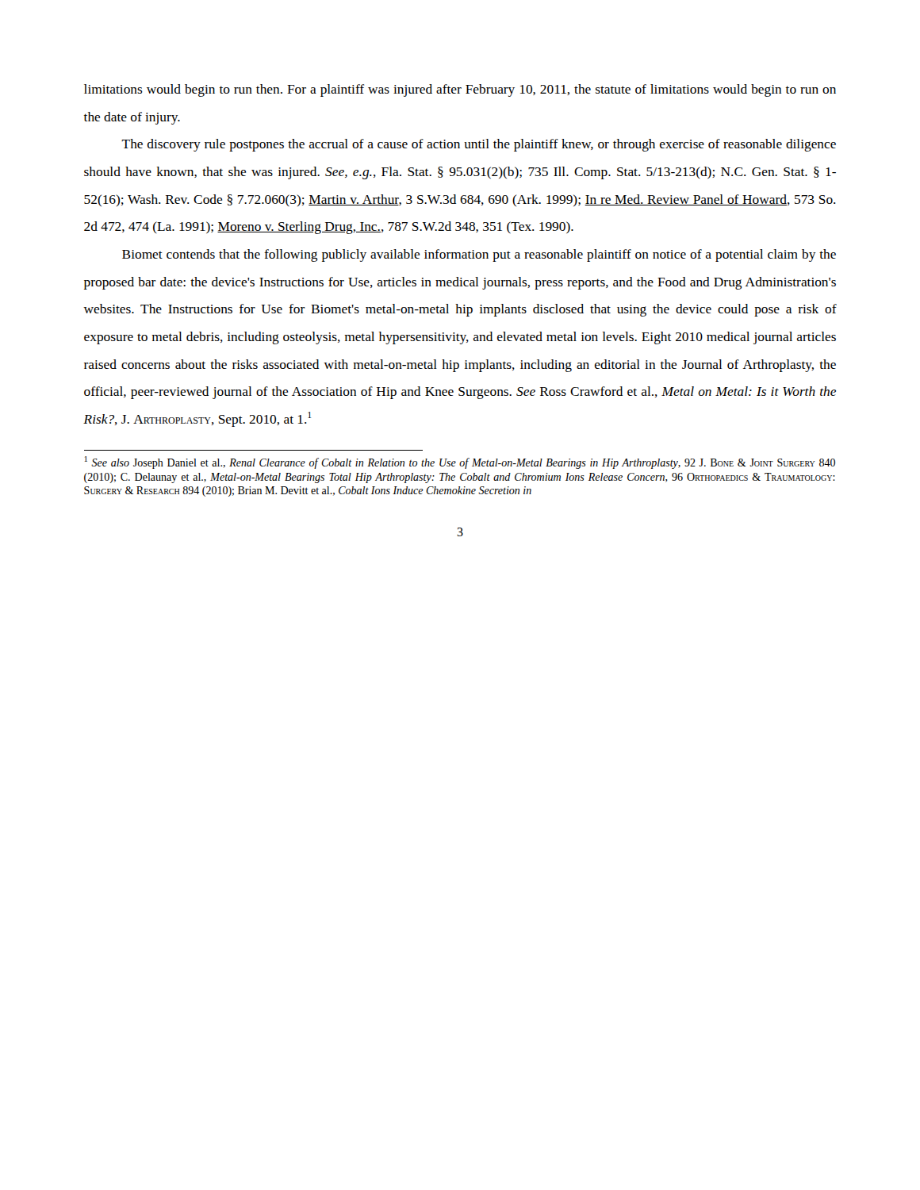limitations would begin to run then. For a plaintiff was injured after February 10, 2011, the statute of limitations would begin to run on the date of injury.
The discovery rule postpones the accrual of a cause of action until the plaintiff knew, or through exercise of reasonable diligence should have known, that she was injured. See, e.g., Fla. Stat. § 95.031(2)(b); 735 Ill. Comp. Stat. 5/13-213(d); N.C. Gen. Stat. § 1-52(16); Wash. Rev. Code § 7.72.060(3); Martin v. Arthur, 3 S.W.3d 684, 690 (Ark. 1999); In re Med. Review Panel of Howard, 573 So. 2d 472, 474 (La. 1991); Moreno v. Sterling Drug, Inc., 787 S.W.2d 348, 351 (Tex. 1990).
Biomet contends that the following publicly available information put a reasonable plaintiff on notice of a potential claim by the proposed bar date: the device's Instructions for Use, articles in medical journals, press reports, and the Food and Drug Administration's websites. The Instructions for Use for Biomet's metal-on-metal hip implants disclosed that using the device could pose a risk of exposure to metal debris, including osteolysis, metal hypersensitivity, and elevated metal ion levels. Eight 2010 medical journal articles raised concerns about the risks associated with metal-on-metal hip implants, including an editorial in the Journal of Arthroplasty, the official, peer-reviewed journal of the Association of Hip and Knee Surgeons. See Ross Crawford et al., Metal on Metal: Is it Worth the Risk?, J. Arthroplasty, Sept. 2010, at 1.1
1 See also Joseph Daniel et al., Renal Clearance of Cobalt in Relation to the Use of Metal-on-Metal Bearings in Hip Arthroplasty, 92 J. Bone & Joint Surgery 840 (2010); C. Delaunay et al., Metal-on-Metal Bearings Total Hip Arthroplasty: The Cobalt and Chromium Ions Release Concern, 96 Orthopaedics & Traumatology: Surgery & Research 894 (2010); Brian M. Devitt et al., Cobalt Ions Induce Chemokine Secretion in
3